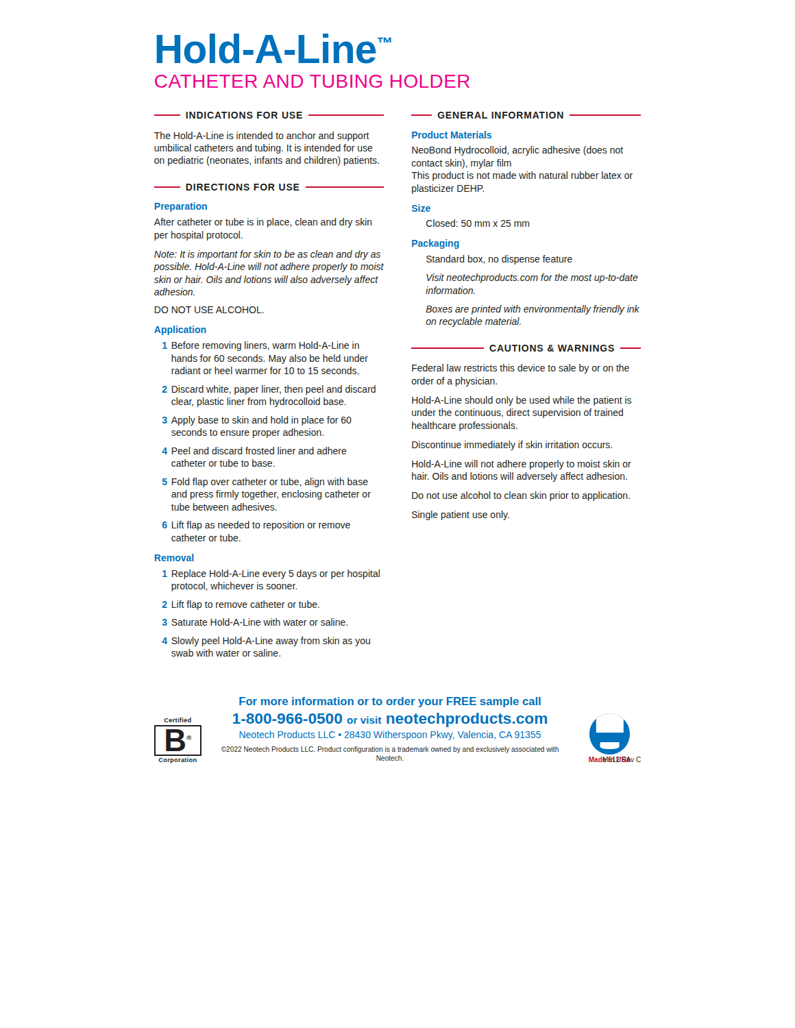Hold-A-Line™
CATHETER AND TUBING HOLDER
INDICATIONS FOR USE
The Hold-A-Line is intended to anchor and support umbilical catheters and tubing. It is intended for use on pediatric (neonates, infants and children) patients.
DIRECTIONS FOR USE
Preparation
After catheter or tube is in place, clean and dry skin per hospital protocol.
Note: It is important for skin to be as clean and dry as possible. Hold-A-Line will not adhere properly to moist skin or hair. Oils and lotions will also adversely affect adhesion.
DO NOT USE ALCOHOL.
Application
Before removing liners, warm Hold-A-Line in hands for 60 seconds. May also be held under radiant or heel warmer for 10 to 15 seconds.
Discard white, paper liner, then peel and discard clear, plastic liner from hydrocolloid base.
Apply base to skin and hold in place for 60 seconds to ensure proper adhesion.
Peel and discard frosted liner and adhere catheter or tube to base.
Fold flap over catheter or tube, align with base and press firmly together, enclosing catheter or tube between adhesives.
Lift flap as needed to reposition or remove catheter or tube.
Removal
Replace Hold-A-Line every 5 days or per hospital protocol, whichever is sooner.
Lift flap to remove catheter or tube.
Saturate Hold-A-Line with water or saline.
Slowly peel Hold-A-Line away from skin as you swab with water or saline.
GENERAL INFORMATION
Product Materials
NeoBond Hydrocolloid, acrylic adhesive (does not contact skin), mylar film
This product is not made with natural rubber latex or plasticizer DEHP.
Size
Closed: 50 mm x 25 mm
Packaging
Standard box, no dispense feature
Visit neotechproducts.com for the most up-to-date information.
Boxes are printed with environmentally friendly ink on recyclable material.
CAUTIONS & WARNINGS
Federal law restricts this device to sale by or on the order of a physician.
Hold-A-Line should only be used while the patient is under the continuous, direct supervision of trained healthcare professionals.
Discontinue immediately if skin irritation occurs.
Hold-A-Line will not adhere properly to moist skin or hair. Oils and lotions will adversely affect adhesion.
Do not use alcohol to clean skin prior to application.
Single patient use only.
Certified
B®
Corporation
For more information or to order your FREE sample call
1-800-966-0500 or visit neotechproducts.com
Neotech Products LLC • 28430 Witherspoon Pkwy, Valencia, CA 91355
©2022 Neotech Products LLC. Product configuration is a trademark owned by and exclusively associated with Neotech.
Made in USA
M612 Rev C